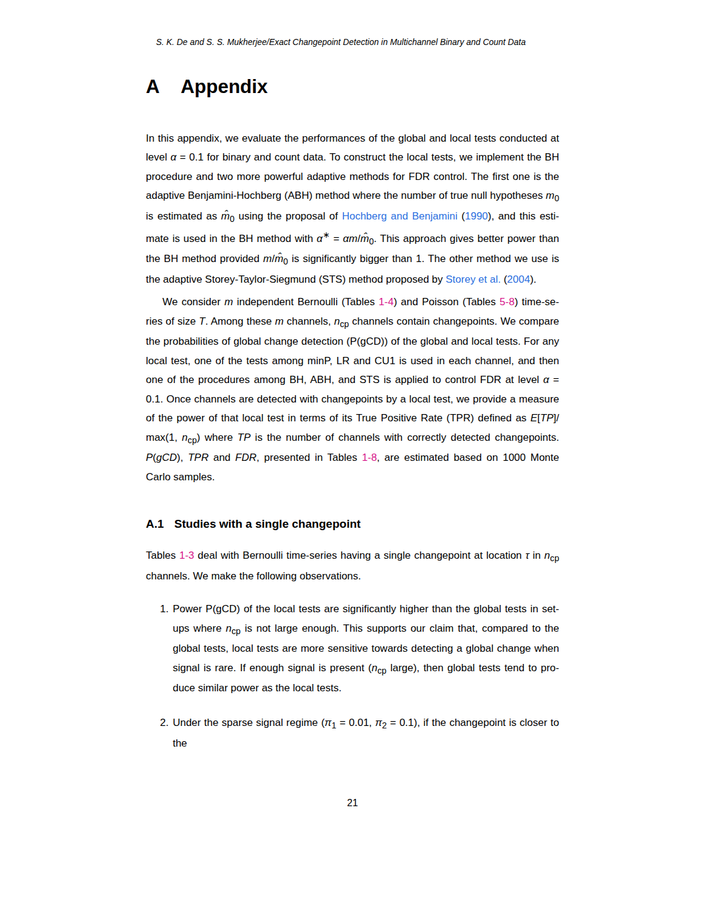S. K. De and S. S. Mukherjee/Exact Changepoint Detection in Multichannel Binary and Count Data
AAppendix
In this appendix, we evaluate the performances of the global and local tests conducted at level α = 0.1 for binary and count data. To construct the local tests, we implement the BH procedure and two more powerful adaptive methods for FDR control. The first one is the adaptive Benjamini-Hochberg (ABH) method where the number of true null hypotheses m0 is estimated as m̂0 using the proposal of Hochberg and Benjamini (1990), and this estimate is used in the BH method with α∗ = αm/m̂0. This approach gives better power than the BH method provided m/m̂0 is significantly bigger than 1. The other method we use is the adaptive Storey-Taylor-Siegmund (STS) method proposed by Storey et al. (2004).
We consider m independent Bernoulli (Tables 1-4) and Poisson (Tables 5-8) time-series of size T. Among these m channels, ncp channels contain changepoints. We compare the probabilities of global change detection (P(gCD)) of the global and local tests. For any local test, one of the tests among minP, LR and CU1 is used in each channel, and then one of the procedures among BH, ABH, and STS is applied to control FDR at level α = 0.1. Once channels are detected with changepoints by a local test, we provide a measure of the power of that local test in terms of its True Positive Rate (TPR) defined as E[TP]/ max(1, ncp) where TP is the number of channels with correctly detected changepoints. P(gCD), TPR and FDR, presented in Tables 1-8, are estimated based on 1000 Monte Carlo samples.
A.1 Studies with a single changepoint
Tables 1-3 deal with Bernoulli time-series having a single changepoint at location τ in ncp channels. We make the following observations.
Power P(gCD) of the local tests are significantly higher than the global tests in setups where ncp is not large enough. This supports our claim that, compared to the global tests, local tests are more sensitive towards detecting a global change when signal is rare. If enough signal is present (ncp large), then global tests tend to produce similar power as the local tests.
Under the sparse signal regime (π1 = 0.01, π2 = 0.1), if the changepoint is closer to the
21